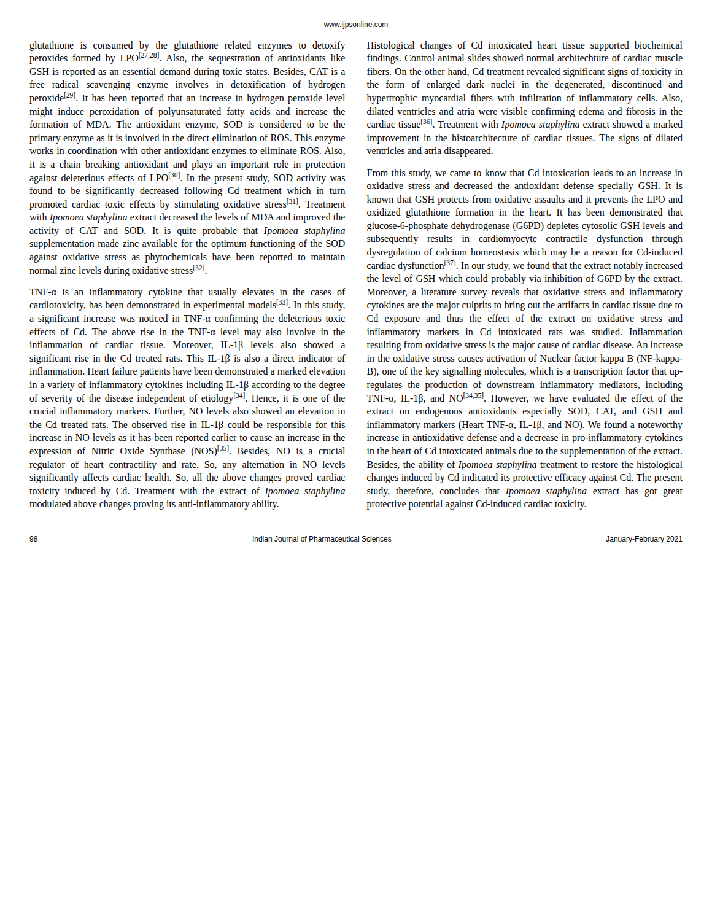www.ijpsonline.com
glutathione is consumed by the glutathione related enzymes to detoxify peroxides formed by LPO[27,28]. Also, the sequestration of antioxidants like GSH is reported as an essential demand during toxic states. Besides, CAT is a free radical scavenging enzyme involves in detoxification of hydrogen peroxide[29]. It has been reported that an increase in hydrogen peroxide level might induce peroxidation of polyunsaturated fatty acids and increase the formation of MDA. The antioxidant enzyme, SOD is considered to be the primary enzyme as it is involved in the direct elimination of ROS. This enzyme works in coordination with other antioxidant enzymes to eliminate ROS. Also, it is a chain breaking antioxidant and plays an important role in protection against deleterious effects of LPO[30]. In the present study, SOD activity was found to be significantly decreased following Cd treatment which in turn promoted cardiac toxic effects by stimulating oxidative stress[31]. Treatment with Ipomoea staphylina extract decreased the levels of MDA and improved the activity of CAT and SOD. It is quite probable that Ipomoea staphylina supplementation made zinc available for the optimum functioning of the SOD against oxidative stress as phytochemicals have been reported to maintain normal zinc levels during oxidative stress[32].
TNF-α is an inflammatory cytokine that usually elevates in the cases of cardiotoxicity, has been demonstrated in experimental models[33]. In this study, a significant increase was noticed in TNF-α confirming the deleterious toxic effects of Cd. The above rise in the TNF-α level may also involve in the inflammation of cardiac tissue. Moreover, IL-1β levels also showed a significant rise in the Cd treated rats. This IL-1β is also a direct indicator of inflammation. Heart failure patients have been demonstrated a marked elevation in a variety of inflammatory cytokines including IL-1β according to the degree of severity of the disease independent of etiology[34]. Hence, it is one of the crucial inflammatory markers. Further, NO levels also showed an elevation in the Cd treated rats. The observed rise in IL-1β could be responsible for this increase in NO levels as it has been reported earlier to cause an increase in the expression of Nitric Oxide Synthase (NOS)[35]. Besides, NO is a crucial regulator of heart contractility and rate. So, any alternation in NO levels significantly affects cardiac health. So, all the above changes proved cardiac toxicity induced by Cd. Treatment with the extract of Ipomoea staphylina modulated above changes proving its anti-inflammatory ability.
Histological changes of Cd intoxicated heart tissue supported biochemical findings. Control animal slides showed normal architechture of cardiac muscle fibers. On the other hand, Cd treatment revealed significant signs of toxicity in the form of enlarged dark nuclei in the degenerated, discontinued and hypertrophic myocardial fibers with infiltration of inflammatory cells. Also, dilated ventricles and atria were visible confirming edema and fibrosis in the cardiac tissue[36]. Treatment with Ipomoea staphylina extract showed a marked improvement in the histoarchitecture of cardiac tissues. The signs of dilated ventricles and atria disappeared.
From this study, we came to know that Cd intoxication leads to an increase in oxidative stress and decreased the antioxidant defense specially GSH. It is known that GSH protects from oxidative assaults and it prevents the LPO and oxidized glutathione formation in the heart. It has been demonstrated that glucose-6-phosphate dehydrogenase (G6PD) depletes cytosolic GSH levels and subsequently results in cardiomyocyte contractile dysfunction through dysregulation of calcium homeostasis which may be a reason for Cd-induced cardiac dysfunction[37]. In our study, we found that the extract notably increased the level of GSH which could probably via inhibition of G6PD by the extract. Moreover, a literature survey reveals that oxidative stress and inflammatory cytokines are the major culprits to bring out the artifacts in cardiac tissue due to Cd exposure and thus the effect of the extract on oxidative stress and inflammatory markers in Cd intoxicated rats was studied. Inflammation resulting from oxidative stress is the major cause of cardiac disease. An increase in the oxidative stress causes activation of Nuclear factor kappa B (NF-kappa-B), one of the key signalling molecules, which is a transcription factor that up-regulates the production of downstream inflammatory mediators, including TNF-α, IL-1β, and NO[34,35]. However, we have evaluated the effect of the extract on endogenous antioxidants especially SOD, CAT, and GSH and inflammatory markers (Heart TNF-α, IL-1β, and NO). We found a noteworthy increase in antioxidative defense and a decrease in pro-inflammatory cytokines in the heart of Cd intoxicated animals due to the supplementation of the extract. Besides, the ability of Ipomoea staphylina treatment to restore the histological changes induced by Cd indicated its protective efficacy against Cd. The present study, therefore, concludes that Ipomoea staphylina extract has got great protective potential against Cd-induced cardiac toxicity.
98
Indian Journal of Pharmaceutical Sciences
January-February 2021